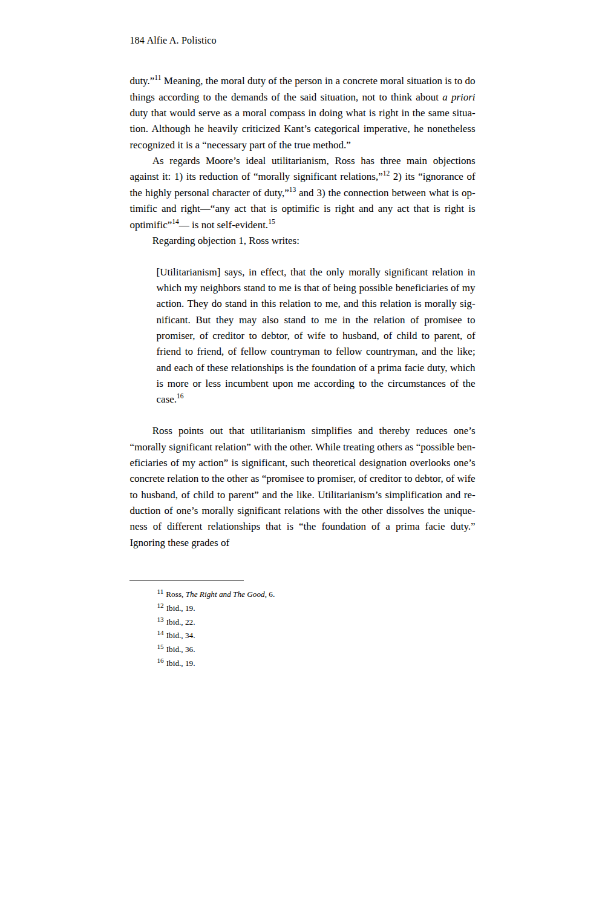184 Alfie A. Polistico
duty.”11 Meaning, the moral duty of the person in a concrete moral situation is to do things according to the demands of the said situation, not to think about a priori duty that would serve as a moral compass in doing what is right in the same situation. Although he heavily criticized Kant’s categorical imperative, he nonetheless recognized it is a “necessary part of the true method.”
As regards Moore’s ideal utilitarianism, Ross has three main objections against it: 1) its reduction of “morally significant relations,”12 2) its “ignorance of the highly personal character of duty,”13 and 3) the connection between what is optimific and right—“any act that is optimific is right and any act that is right is optimific”14— is not self-evident.15
Regarding objection 1, Ross writes:
[Utilitarianism] says, in effect, that the only morally significant relation in which my neighbors stand to me is that of being possible beneficiaries of my action. They do stand in this relation to me, and this relation is morally significant. But they may also stand to me in the relation of promisee to promiser, of creditor to debtor, of wife to husband, of child to parent, of friend to friend, of fellow countryman to fellow countryman, and the like; and each of these relationships is the foundation of a prima facie duty, which is more or less incumbent upon me according to the circumstances of the case.16
Ross points out that utilitarianism simplifies and thereby reduces one’s “morally significant relation” with the other. While treating others as “possible beneficiaries of my action” is significant, such theoretical designation overlooks one’s concrete relation to the other as “promisee to promiser, of creditor to debtor, of wife to husband, of child to parent” and the like. Utilitarianism’s simplification and reduction of one’s morally significant relations with the other dissolves the uniqueness of different relationships that is “the foundation of a prima facie duty.” Ignoring these grades of
11 Ross, The Right and The Good, 6.
12 Ibid., 19.
13 Ibid., 22.
14 Ibid., 34.
15 Ibid., 36.
16 Ibid., 19.